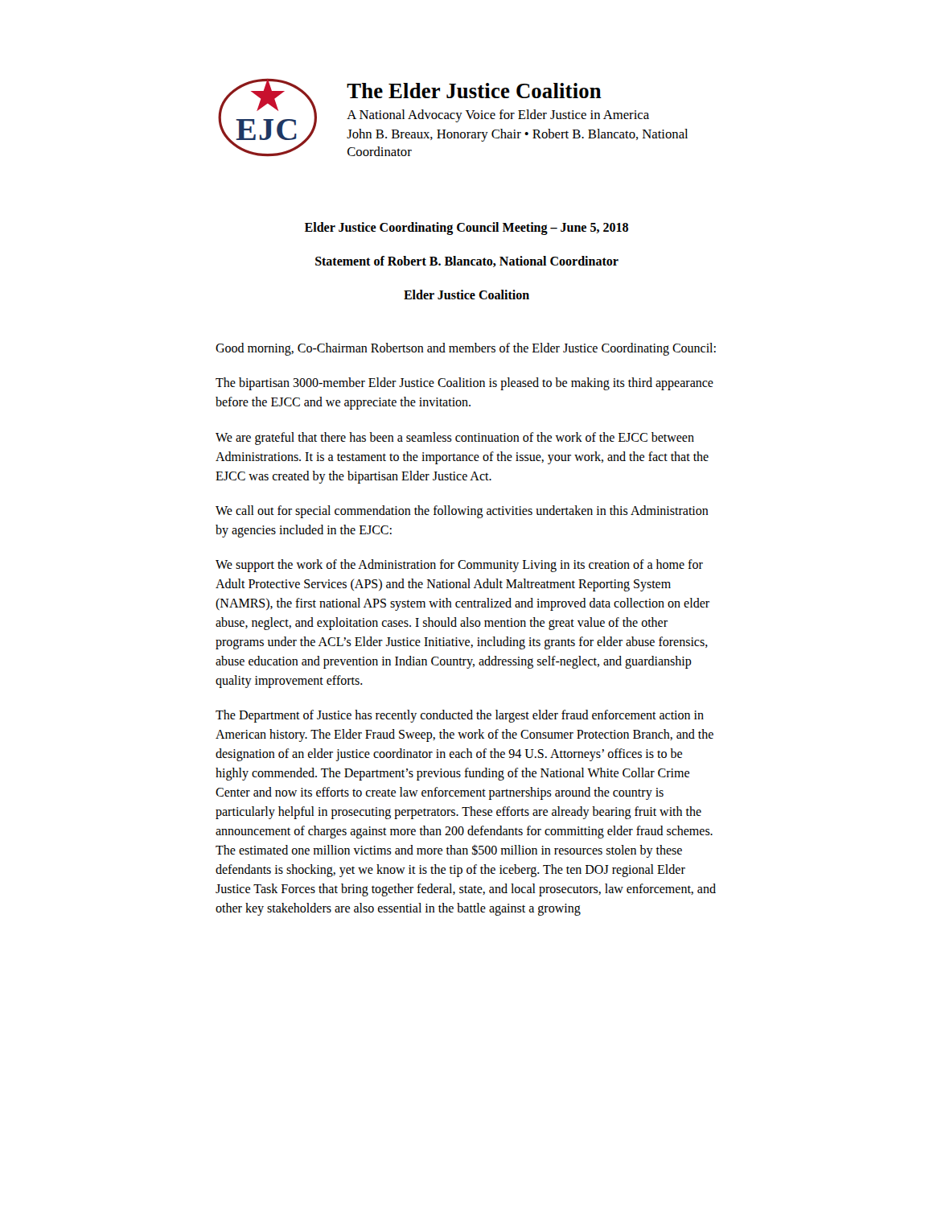EJC logo: letters E J C inside an oval with a red star EJC
The Elder Justice Coalition
A National Advocacy Voice for Elder Justice in America
John B. Breaux, Honorary Chair • Robert B. Blancato, National Coordinator
Elder Justice Coordinating Council Meeting – June 5, 2018
Statement of Robert B. Blancato, National Coordinator
Elder Justice Coalition
Good morning, Co-Chairman Robertson and members of the Elder Justice Coordinating Council:
The bipartisan 3000-member Elder Justice Coalition is pleased to be making its third appearance before the EJCC and we appreciate the invitation.
We are grateful that there has been a seamless continuation of the work of the EJCC between Administrations. It is a testament to the importance of the issue, your work, and the fact that the EJCC was created by the bipartisan Elder Justice Act.
We call out for special commendation the following activities undertaken in this Administration by agencies included in the EJCC:
We support the work of the Administration for Community Living in its creation of a home for Adult Protective Services (APS) and the National Adult Maltreatment Reporting System (NAMRS), the first national APS system with centralized and improved data collection on elder abuse, neglect, and exploitation cases. I should also mention the great value of the other programs under the ACL’s Elder Justice Initiative, including its grants for elder abuse forensics, abuse education and prevention in Indian Country, addressing self-neglect, and guardianship quality improvement efforts.
The Department of Justice has recently conducted the largest elder fraud enforcement action in American history. The Elder Fraud Sweep, the work of the Consumer Protection Branch, and the designation of an elder justice coordinator in each of the 94 U.S. Attorneys’ offices is to be highly commended. The Department’s previous funding of the National White Collar Crime Center and now its efforts to create law enforcement partnerships around the country is particularly helpful in prosecuting perpetrators. These efforts are already bearing fruit with the announcement of charges against more than 200 defendants for committing elder fraud schemes. The estimated one million victims and more than $500 million in resources stolen by these defendants is shocking, yet we know it is the tip of the iceberg. The ten DOJ regional Elder Justice Task Forces that bring together federal, state, and local prosecutors, law enforcement, and other key stakeholders are also essential in the battle against a growing